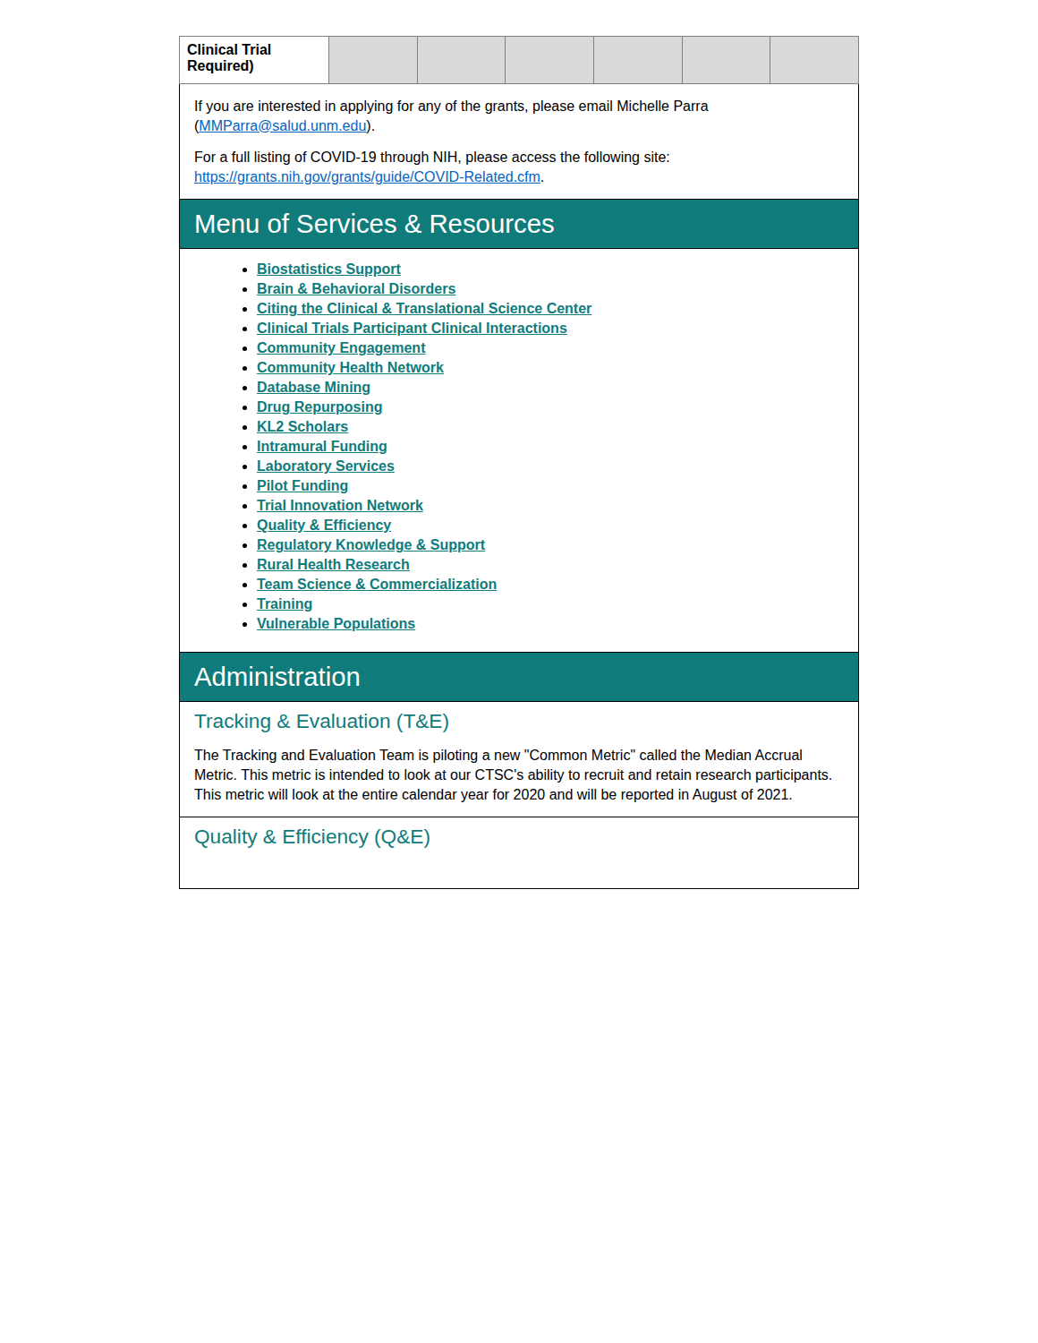| Clinical Trial Required) | | | | | | |
If you are interested in applying for any of the grants, please email Michelle Parra (MMParra@salud.unm.edu).
For a full listing of COVID-19 through NIH, please access the following site: https://grants.nih.gov/grants/guide/COVID-Related.cfm.
Menu of Services & Resources
Biostatistics Support
Brain & Behavioral Disorders
Citing the Clinical & Translational Science Center
Clinical Trials Participant Clinical Interactions
Community Engagement
Community Health Network
Database Mining
Drug Repurposing
KL2 Scholars
Intramural Funding
Laboratory Services
Pilot Funding
Trial Innovation Network
Quality & Efficiency
Regulatory Knowledge & Support
Rural Health Research
Team Science & Commercialization
Training
Vulnerable Populations
Administration
Tracking & Evaluation (T&E)
The Tracking and Evaluation Team is piloting a new "Common Metric" called the Median Accrual Metric. This metric is intended to look at our CTSC's ability to recruit and retain research participants. This metric will look at the entire calendar year for 2020 and will be reported in August of 2021.
Quality & Efficiency (Q&E)